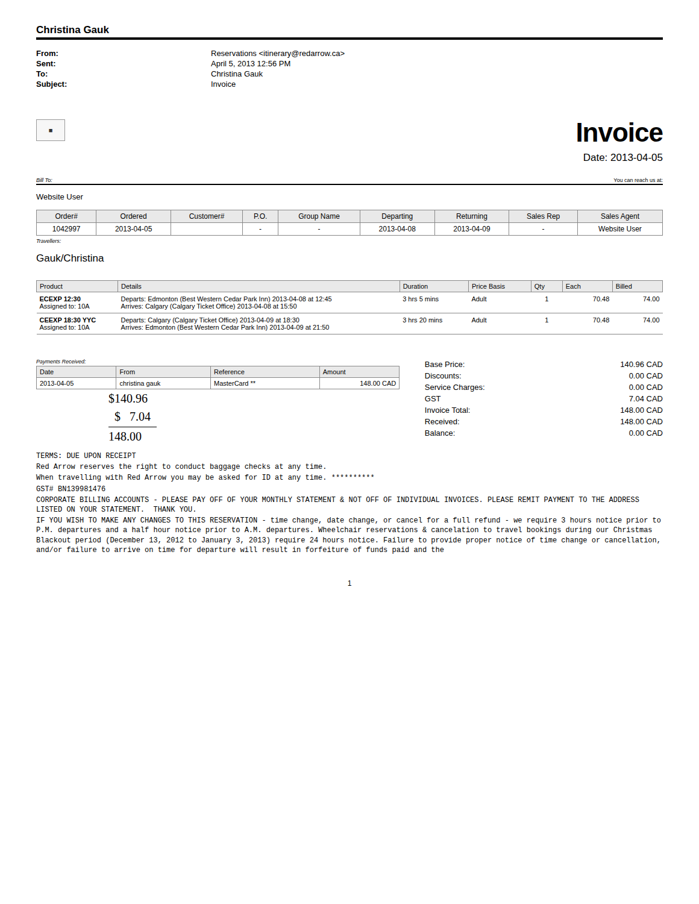Christina Gauk
| From: | Reservations <itinerary@redarrow.ca> |
| Sent: | April 5, 2013 12:56 PM |
| To: | Christina Gauk |
| Subject: | Invoice |
■
Invoice
Date: 2013-04-05
Bill To: You can reach us at:
Website User
| Order# | Ordered | Customer# | P.O. | Group Name | Departing | Returning | Sales Rep | Sales Agent |
| --- | --- | --- | --- | --- | --- | --- | --- | --- |
| 1042997 | 2013-04-05 | | - | - | 2013-04-08 | 2013-04-09 | - | Website User |
Travellers:
Gauk/Christina
| Product | Details | Duration | Price Basis | Qty | Each | Billed |
| --- | --- | --- | --- | --- | --- | --- |
| ECEXP 12:30 Assigned to: 10A | Departs: Edmonton (Best Western Cedar Park Inn) 2013-04-08 at 12:45 Arrives: Calgary (Calgary Ticket Office) 2013-04-08 at 15:50 | 3 hrs 5 mins | Adult | 1 | 70.48 | 74.00 |
| CEEXP 18:30 YYC Assigned to: 10A | Departs: Calgary (Calgary Ticket Office) 2013-04-09 at 18:30 Arrives: Edmonton (Best Western Cedar Park Inn) 2013-04-09 at 21:50 | 3 hrs 20 mins | Adult | 1 | 70.48 | 74.00 |
Payments Received:
| Date | From | Reference | Amount |
| --- | --- | --- | --- |
| 2013-04-05 | christina gauk | MasterCard ** | 148.00 CAD |
$140.96
$ 7.04
148.00
| Base Price: | 140.96 CAD |
| Discounts: | 0.00 CAD |
| Service Charges: | 0.00 CAD |
| GST | 7.04 CAD |
| Invoice Total: | 148.00 CAD |
| Received: | 148.00 CAD |
| Balance: | 0.00 CAD |
TERMS: DUE UPON RECEIPT
Red Arrow reserves the right to conduct baggage checks at any time.
When travelling with Red Arrow you may be asked for ID at any time. **********
GST# BN139981476
CORPORATE BILLING ACCOUNTS - PLEASE PAY OFF OF YOUR MONTHLY STATEMENT & NOT OFF OF INDIVIDUAL INVOICES. PLEASE REMIT PAYMENT TO THE ADDRESS LISTED ON YOUR STATEMENT. THANK YOU.
IF YOU WISH TO MAKE ANY CHANGES TO THIS RESERVATION - time change, date change, or cancel for a full refund - we require 3 hours notice prior to P.M. departures and a half hour notice prior to A.M. departures. Wheelchair reservations & cancelation to travel bookings during our Christmas Blackout period (December 13, 2012 to January 3, 2013) require 24 hours notice. Failure to provide proper notice of time change or cancellation, and/or failure to arrive on time for departure will result in forfeiture of funds paid and the
1